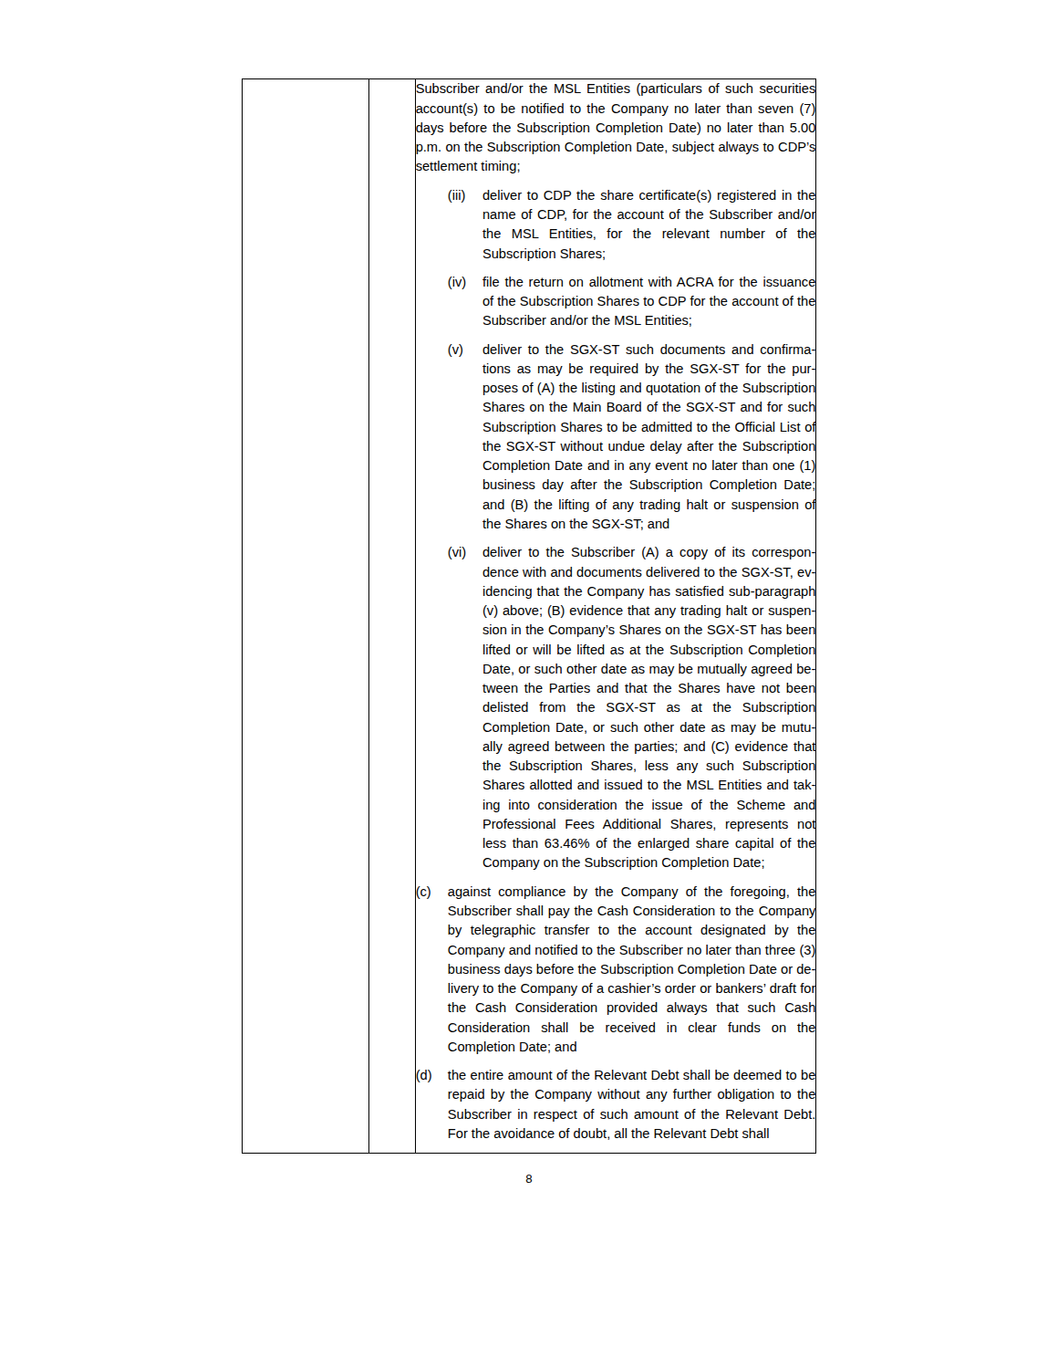| | | Subscriber and/or the MSL Entities (particulars of such securities account(s) to be notified to the Company no later than seven (7) days before the Subscription Completion Date) no later than 5.00 p.m. on the Subscription Completion Date, subject always to CDP’s settlement timing; / (iii) / deliver to CDP the share certificate(s) registered in the name of CDP, for the account of the Subscriber and/or the MSL Entities, for the relevant number of the Subscription Shares; / / (iv) / file the return on allotment with ACRA for the issuance of the Subscription Shares to CDP for the account of the Subscriber and/or the MSL Entities; / / (v) / deliver to the SGX-ST such documents and confirmations as may be required by the SGX-ST for the purposes of (A) the listing and quotation of the Subscription Shares on the Main Board of the SGX-ST and for such Subscription Shares to be admitted to the Official List of the SGX-ST without undue delay after the Subscription Completion Date and in any event no later than one (1) business day after the Subscription Completion Date; and (B) the lifting of any trading halt or suspension of the Shares on the SGX-ST; and / / (vi) / deliver to the Subscriber (A) a copy of its correspondence with and documents delivered to the SGX-ST, evidencing that the Company has satisfied sub-paragraph (v) above; (B) evidence that any trading halt or suspension in the Company’s Shares on the SGX-ST has been lifted or will be lifted as at the Subscription Completion Date, or such other date as may be mutually agreed between the Parties and that the Shares have not been delisted from the SGX-ST as at the Subscription Completion Date, or such other date as may be mutually agreed between the parties; and (C) evidence that the Subscription Shares, less any such Subscription Shares allotted and issued to the MSL Entities and taking into consideration the issue of the Scheme and Professional Fees Additional Shares, represents not less than 63.46% of the enlarged share capital of the Company on the Subscription Completion Date; / / (c) / against compliance by the Company of the foregoing, the Subscriber shall pay the Cash Consideration to the Company by telegraphic transfer to the account designated by the Company and notified to the Subscriber no later than three (3) business days before the Subscription Completion Date or delivery to the Company of a cashier’s order or bankers’ draft for the Cash Consideration provided always that such Cash Consideration shall be received in clear funds on the Completion Date; and / / (d) / the entire amount of the Relevant Debt shall be deemed to be repaid by the Company without any further obligation to the Subscriber in respect of such amount of the Relevant Debt. For the avoidance of doubt, all the Relevant Debt shall / |
8